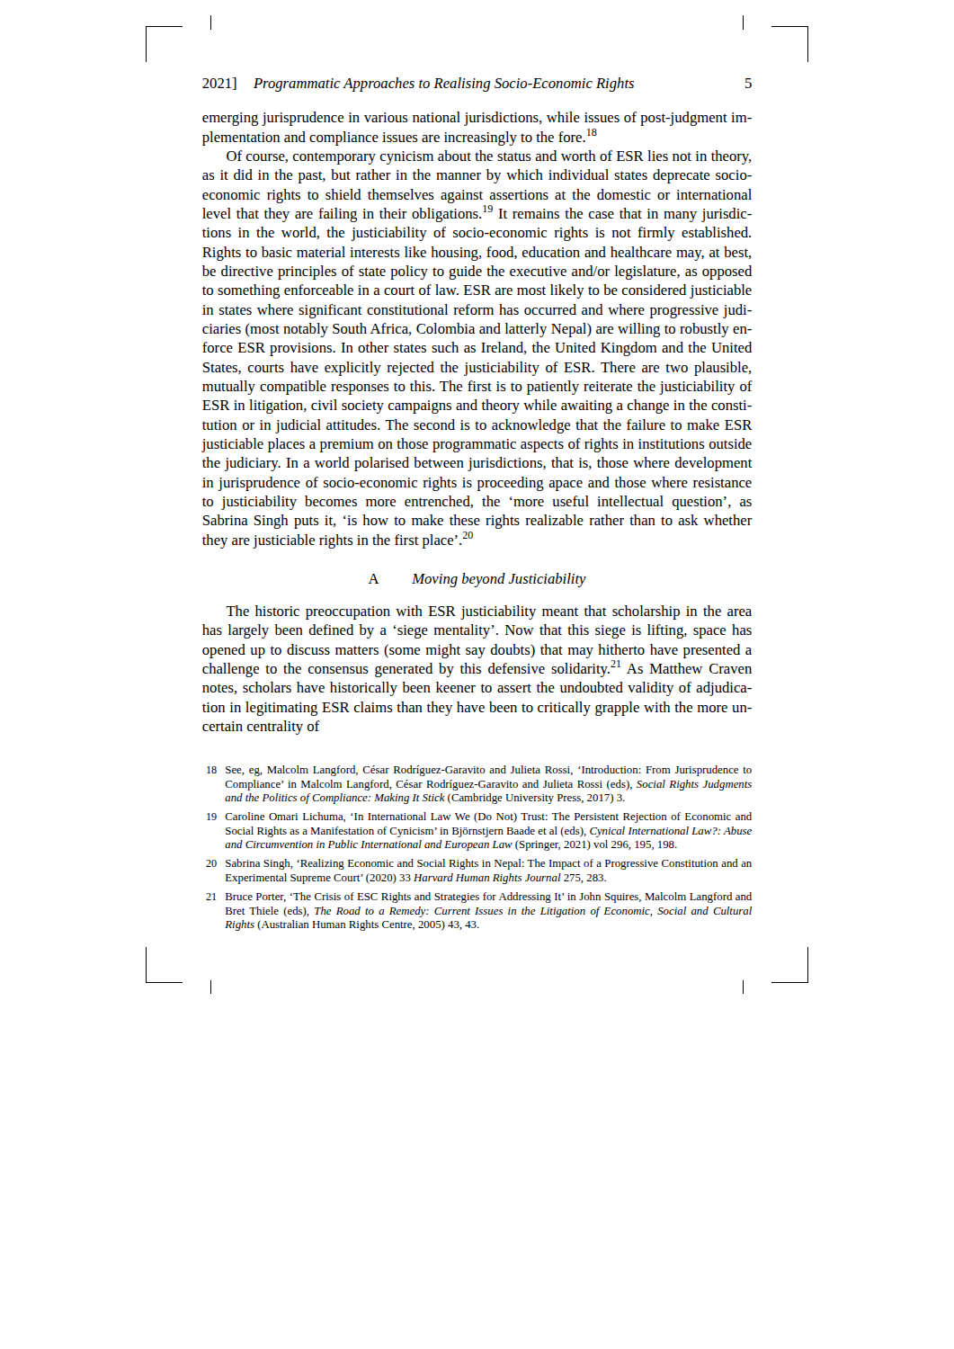2021] Programmatic Approaches to Realising Socio-Economic Rights 5
emerging jurisprudence in various national jurisdictions, while issues of post-judgment implementation and compliance issues are increasingly to the fore.18
Of course, contemporary cynicism about the status and worth of ESR lies not in theory, as it did in the past, but rather in the manner by which individual states deprecate socio-economic rights to shield themselves against assertions at the domestic or international level that they are failing in their obligations.19 It remains the case that in many jurisdictions in the world, the justiciability of socio-economic rights is not firmly established. Rights to basic material interests like housing, food, education and healthcare may, at best, be directive principles of state policy to guide the executive and/or legislature, as opposed to something enforceable in a court of law. ESR are most likely to be considered justiciable in states where significant constitutional reform has occurred and where progressive judiciaries (most notably South Africa, Colombia and latterly Nepal) are willing to robustly enforce ESR provisions. In other states such as Ireland, the United Kingdom and the United States, courts have explicitly rejected the justiciability of ESR. There are two plausible, mutually compatible responses to this. The first is to patiently reiterate the justiciability of ESR in litigation, civil society campaigns and theory while awaiting a change in the constitution or in judicial attitudes. The second is to acknowledge that the failure to make ESR justiciable places a premium on those programmatic aspects of rights in institutions outside the judiciary. In a world polarised between jurisdictions, that is, those where development in jurisprudence of socio-economic rights is proceeding apace and those where resistance to justiciability becomes more entrenched, the ‘more useful intellectual question’, as Sabrina Singh puts it, ‘is how to make these rights realizable rather than to ask whether they are justiciable rights in the first place’.20
AMoving beyond Justiciability
The historic preoccupation with ESR justiciability meant that scholarship in the area has largely been defined by a ‘siege mentality’. Now that this siege is lifting, space has opened up to discuss matters (some might say doubts) that may hitherto have presented a challenge to the consensus generated by this defensive solidarity.21 As Matthew Craven notes, scholars have historically been keener to assert the undoubted validity of adjudication in legitimating ESR claims than they have been to critically grapple with the more uncertain centrality of
18
See, eg, Malcolm Langford, César Rodríguez-Garavito and Julieta Rossi, ‘Introduction: From Jurisprudence to Compliance’ in Malcolm Langford, César Rodríguez-Garavito and Julieta Rossi (eds), Social Rights Judgments and the Politics of Compliance: Making It Stick (Cambridge University Press, 2017) 3.
19
Caroline Omari Lichuma, ‘In International Law We (Do Not) Trust: The Persistent Rejection of Economic and Social Rights as a Manifestation of Cynicism’ in Björnstjern Baade et al (eds), Cynical International Law?: Abuse and Circumvention in Public International and European Law (Springer, 2021) vol 296, 195, 198.
20
Sabrina Singh, ‘Realizing Economic and Social Rights in Nepal: The Impact of a Progressive Constitution and an Experimental Supreme Court’ (2020) 33 Harvard Human Rights Journal 275, 283.
21
Bruce Porter, ‘The Crisis of ESC Rights and Strategies for Addressing It’ in John Squires, Malcolm Langford and Bret Thiele (eds), The Road to a Remedy: Current Issues in the Litigation of Economic, Social and Cultural Rights (Australian Human Rights Centre, 2005) 43, 43.